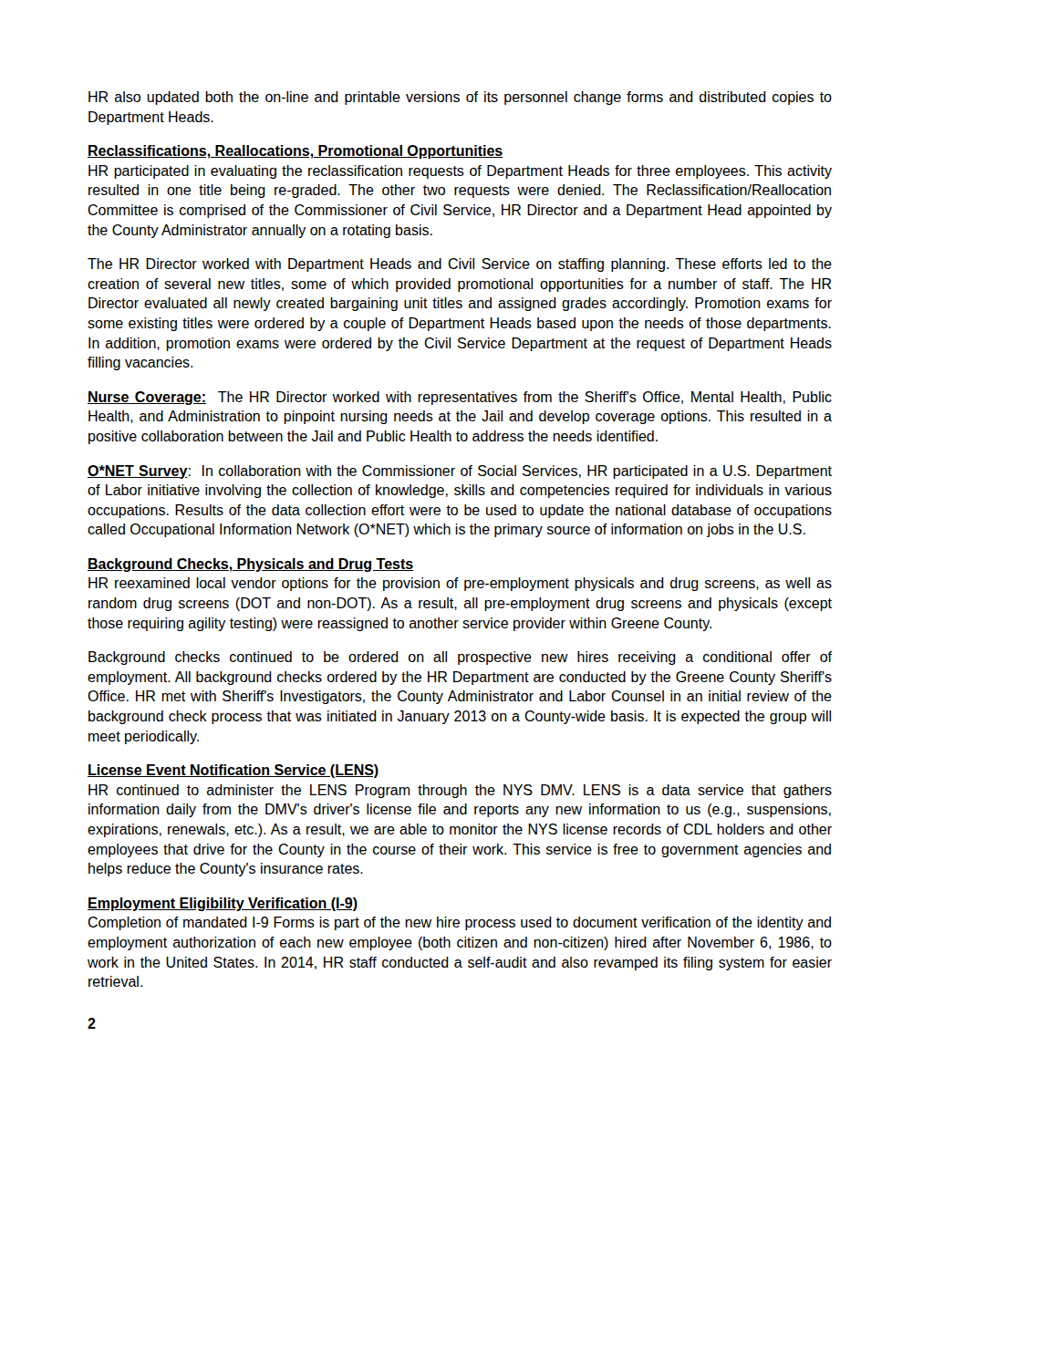HR also updated both the on-line and printable versions of its personnel change forms and distributed copies to Department Heads.
Reclassifications, Reallocations, Promotional Opportunities
HR participated in evaluating the reclassification requests of Department Heads for three employees. This activity resulted in one title being re-graded. The other two requests were denied. The Reclassification/Reallocation Committee is comprised of the Commissioner of Civil Service, HR Director and a Department Head appointed by the County Administrator annually on a rotating basis.
The HR Director worked with Department Heads and Civil Service on staffing planning. These efforts led to the creation of several new titles, some of which provided promotional opportunities for a number of staff. The HR Director evaluated all newly created bargaining unit titles and assigned grades accordingly. Promotion exams for some existing titles were ordered by a couple of Department Heads based upon the needs of those departments. In addition, promotion exams were ordered by the Civil Service Department at the request of Department Heads filling vacancies.
Nurse Coverage: The HR Director worked with representatives from the Sheriff's Office, Mental Health, Public Health, and Administration to pinpoint nursing needs at the Jail and develop coverage options. This resulted in a positive collaboration between the Jail and Public Health to address the needs identified.
O*NET Survey: In collaboration with the Commissioner of Social Services, HR participated in a U.S. Department of Labor initiative involving the collection of knowledge, skills and competencies required for individuals in various occupations. Results of the data collection effort were to be used to update the national database of occupations called Occupational Information Network (O*NET) which is the primary source of information on jobs in the U.S.
Background Checks, Physicals and Drug Tests
HR reexamined local vendor options for the provision of pre-employment physicals and drug screens, as well as random drug screens (DOT and non-DOT). As a result, all pre-employment drug screens and physicals (except those requiring agility testing) were reassigned to another service provider within Greene County.
Background checks continued to be ordered on all prospective new hires receiving a conditional offer of employment. All background checks ordered by the HR Department are conducted by the Greene County Sheriff's Office. HR met with Sheriff's Investigators, the County Administrator and Labor Counsel in an initial review of the background check process that was initiated in January 2013 on a County-wide basis. It is expected the group will meet periodically.
License Event Notification Service (LENS)
HR continued to administer the LENS Program through the NYS DMV. LENS is a data service that gathers information daily from the DMV's driver's license file and reports any new information to us (e.g., suspensions, expirations, renewals, etc.). As a result, we are able to monitor the NYS license records of CDL holders and other employees that drive for the County in the course of their work. This service is free to government agencies and helps reduce the County's insurance rates.
Employment Eligibility Verification (I-9)
Completion of mandated I-9 Forms is part of the new hire process used to document verification of the identity and employment authorization of each new employee (both citizen and non-citizen) hired after November 6, 1986, to work in the United States. In 2014, HR staff conducted a self-audit and also revamped its filing system for easier retrieval.
2